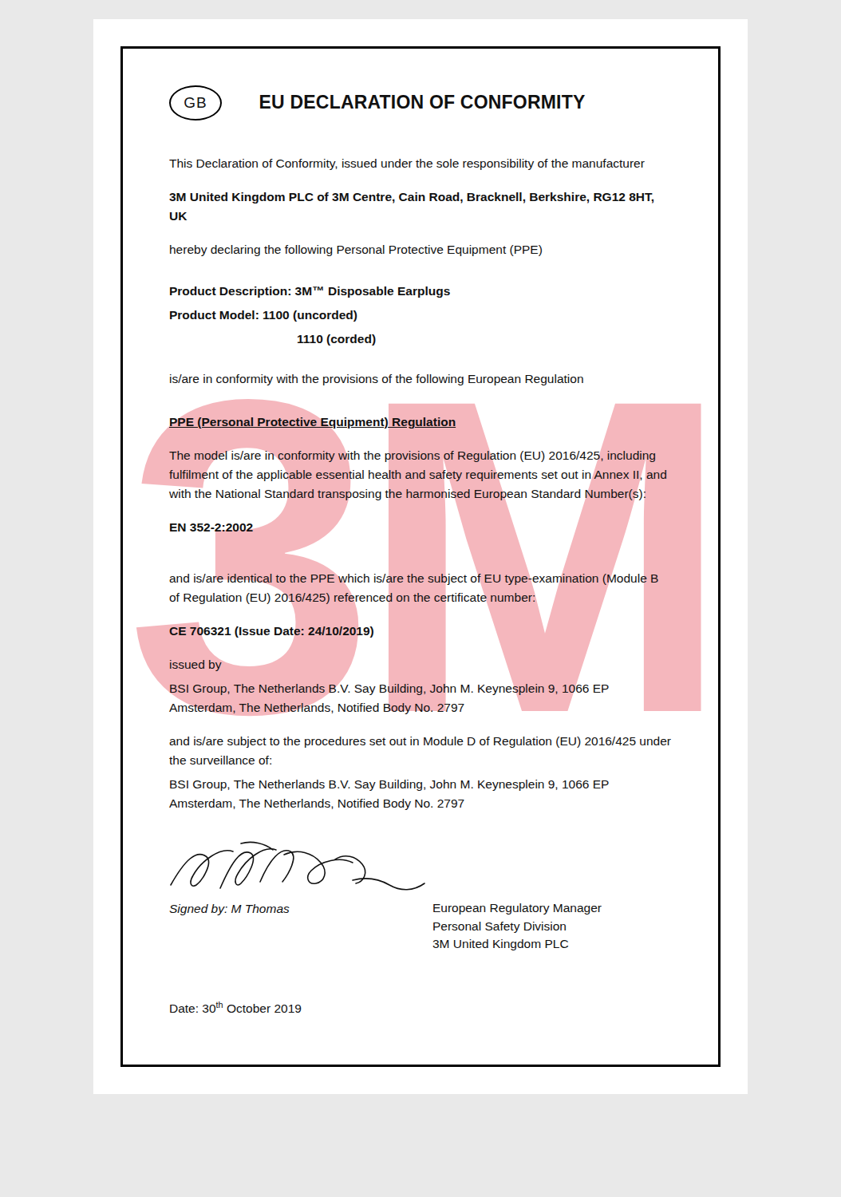3M
GB
EU DECLARATION OF CONFORMITY
This Declaration of Conformity, issued under the sole responsibility of the manufacturer
3M United Kingdom PLC of 3M Centre, Cain Road, Bracknell, Berkshire, RG12 8HT, UK
hereby declaring the following Personal Protective Equipment (PPE)
Product Description: 3M™ Disposable Earplugs
Product Model: 1100 (uncorded)
1110 (corded)
is/are in conformity with the provisions of the following European Regulation
PPE (Personal Protective Equipment) Regulation
The model is/are in conformity with the provisions of Regulation (EU) 2016/425, including fulfilment of the applicable essential health and safety requirements set out in Annex II, and with the National Standard transposing the harmonised European Standard Number(s):
EN 352-2:2002
and is/are identical to the PPE which is/are the subject of EU type-examination (Module B of Regulation (EU) 2016/425) referenced on the certificate number:
CE 706321 (Issue Date: 24/10/2019)
issued by
BSI Group, The Netherlands B.V. Say Building, John M. Keynesplein 9, 1066 EP Amsterdam, The Netherlands, Notified Body No. 2797
and is/are subject to the procedures set out in Module D of Regulation (EU) 2016/425 under the surveillance of:
BSI Group, The Netherlands B.V. Say Building, John M. Keynesplein 9, 1066 EP Amsterdam, The Netherlands, Notified Body No. 2797
Signed by: M Thomas
European Regulatory Manager
Personal Safety Division
3M United Kingdom PLC
Date: 30th October 2019